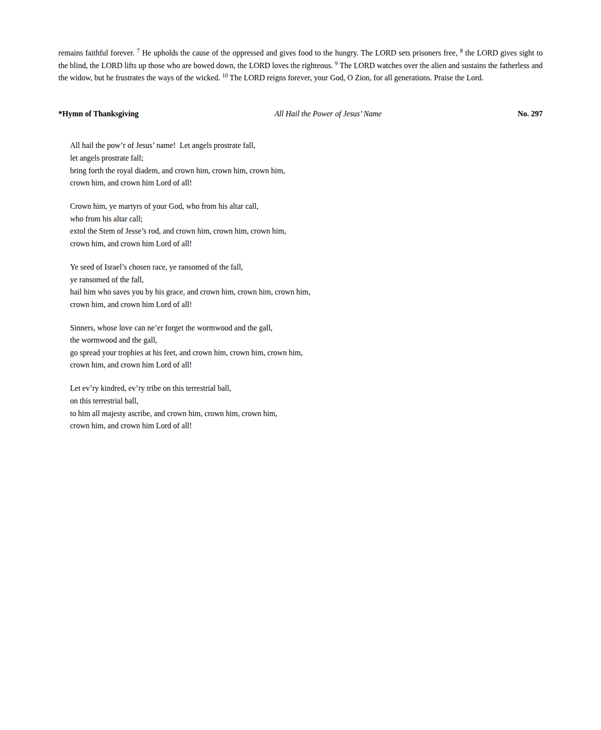remains faithful forever. 7 He upholds the cause of the oppressed and gives food to the hungry. The LORD sets prisoners free, 8 the LORD gives sight to the blind, the LORD lifts up those who are bowed down, the LORD loves the righteous. 9 The LORD watches over the alien and sustains the fatherless and the widow, but he frustrates the ways of the wicked. 10 The LORD reigns forever, your God, O Zion, for all generations. Praise the Lord.
*Hymn of Thanksgiving All Hail the Power of Jesus’ Name No. 297
All hail the pow’r of Jesus’ name! Let angels prostrate fall,
let angels prostrate fall;
bring forth the royal diadem, and crown him, crown him, crown him,
crown him, and crown him Lord of all!
Crown him, ye martyrs of your God, who from his altar call,
who from his altar call;
extol the Stem of Jesse’s rod, and crown him, crown him, crown him,
crown him, and crown him Lord of all!
Ye seed of Israel’s chosen race, ye ransomed of the fall,
ye ransomed of the fall,
hail him who saves you by his grace, and crown him, crown him, crown him,
crown him, and crown him Lord of all!
Sinners, whose love can ne’er forget the wormwood and the gall,
the wormwood and the gall,
go spread your trophies at his feet, and crown him, crown him, crown him,
crown him, and crown him Lord of all!
Let ev’ry kindred, ev’ry tribe on this terrestrial ball,
on this terrestrial ball,
to him all majesty ascribe, and crown him, crown him, crown him,
crown him, and crown him Lord of all!